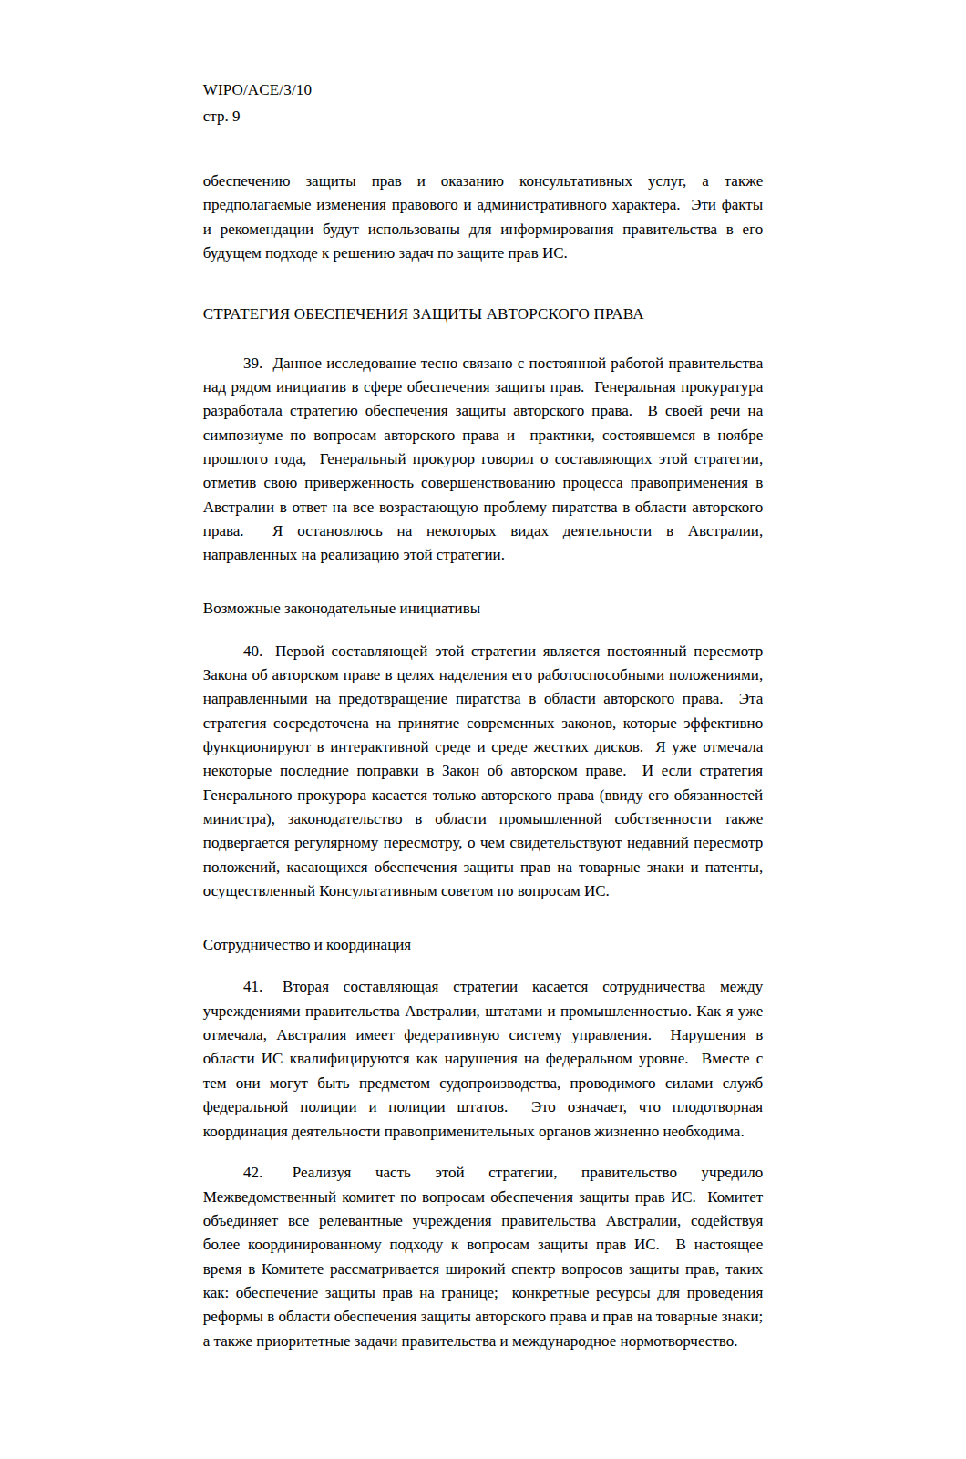WIPO/ACE/3/10
стр. 9
обеспечению защиты прав и оказанию консультативных услуг, а также предполагаемые изменения правового и административного характера. Эти факты и рекомендации будут использованы для информирования правительства в его будущем подходе к решению задач по защите прав ИС.
Стратегия обеспечения защиты авторского права
39. Данное исследование тесно связано с постоянной работой правительства над рядом инициатив в сфере обеспечения защиты прав. Генеральная прокуратура разработала стратегию обеспечения защиты авторского права. В своей речи на симпозиуме по вопросам авторского права и практики, состоявшемся в ноябре прошлого года, Генеральный прокурор говорил о составляющих этой стратегии, отметив свою приверженность совершенствованию процесса правоприменения в Австралии в ответ на все возрастающую проблему пиратства в области авторского права. Я остановлюсь на некоторых видах деятельности в Австралии, направленных на реализацию этой стратегии.
Возможные законодательные инициативы
40. Первой составляющей этой стратегии является постоянный пересмотр Закона об авторском праве в целях наделения его работоспособными положениями, направленными на предотвращение пиратства в области авторского права. Эта стратегия сосредоточена на принятие современных законов, которые эффективно функционируют в интерактивной среде и среде жестких дисков. Я уже отмечала некоторые последние поправки в Закон об авторском праве. И если стратегия Генерального прокурора касается только авторского права (ввиду его обязанностей министра), законодательство в области промышленной собственности также подвергается регулярному пересмотру, о чем свидетельствуют недавний пересмотр положений, касающихся обеспечения защиты прав на товарные знаки и патенты, осуществленный Консультативным советом по вопросам ИС.
Сотрудничество и координация
41. Вторая составляющая стратегии касается сотрудничества между учреждениями правительства Австралии, штатами и промышленностью. Как я уже отмечала, Австралия имеет федеративную систему управления. Нарушения в области ИС квалифицируются как нарушения на федеральном уровне. Вместе с тем они могут быть предметом судопроизводства, проводимого силами служб федеральной полиции и полиции штатов. Это означает, что плодотворная координация деятельности правоприменительных органов жизненно необходима.
42. Реализуя часть этой стратегии, правительство учредило Межведомственный комитет по вопросам обеспечения защиты прав ИС. Комитет объединяет все релевантные учреждения правительства Австралии, содействуя более координированному подходу к вопросам защиты прав ИС. В настоящее время в Комитете рассматривается широкий спектр вопросов защиты прав, таких как: обеспечение защиты прав на границе; конкретные ресурсы для проведения реформы в области обеспечения защиты авторского права и прав на товарные знаки; а также приоритетные задачи правительства и международное нормотворчество.